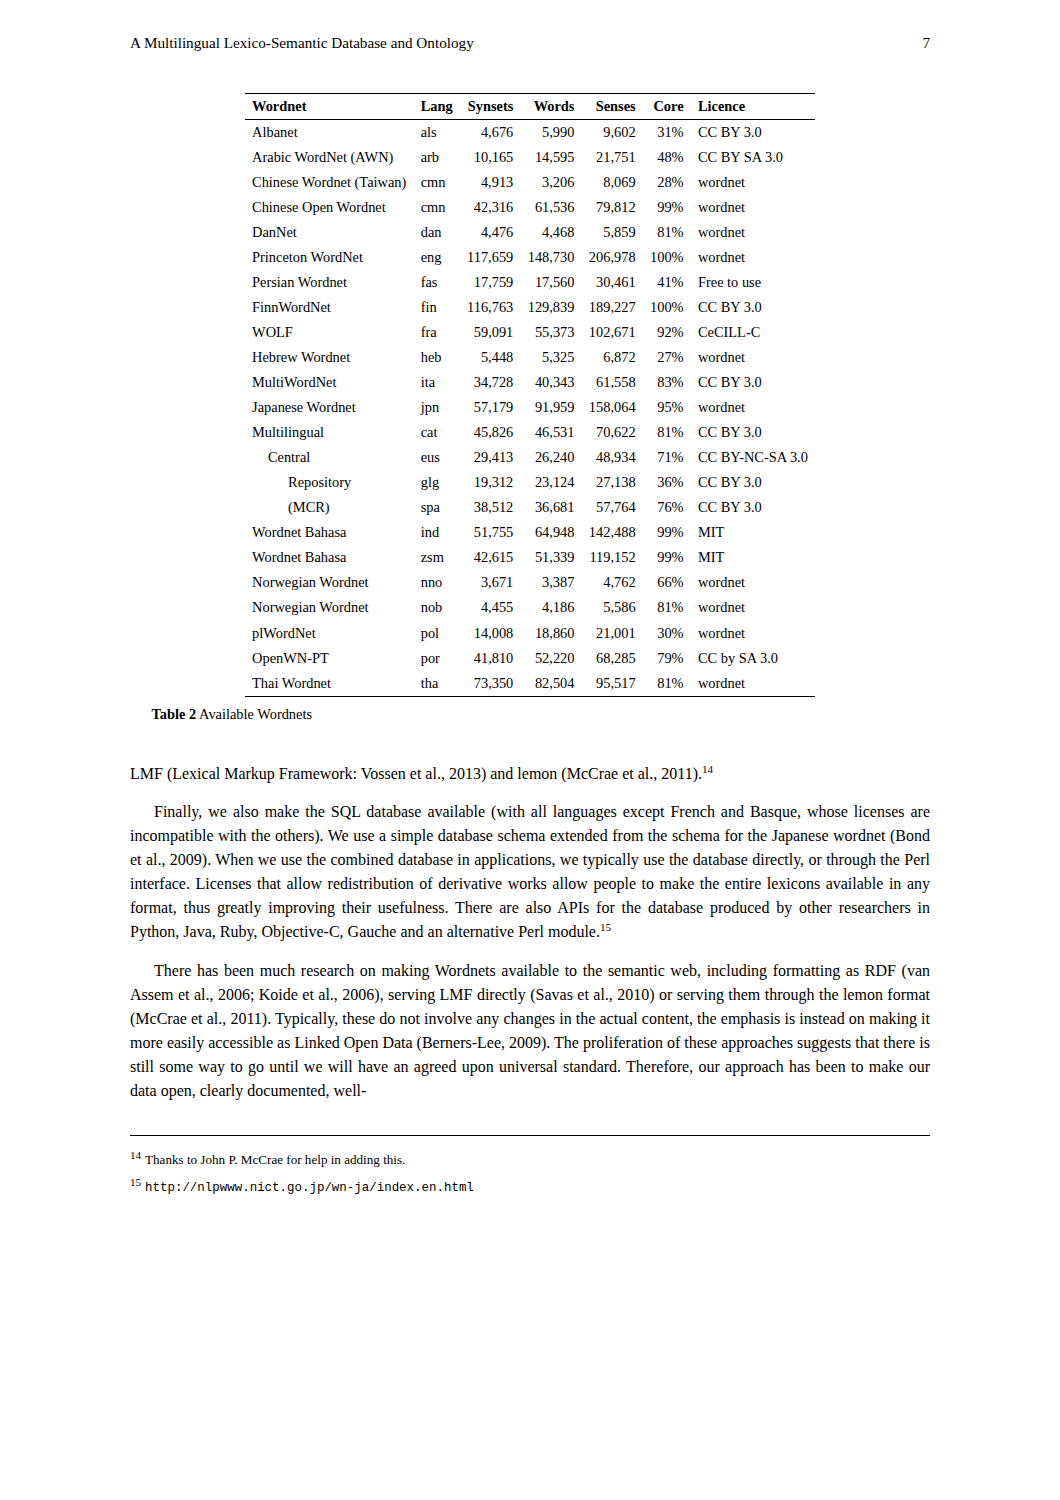A Multilingual Lexico-Semantic Database and Ontology 7
| Wordnet | Lang | Synsets | Words | Senses | Core | Licence |
| --- | --- | --- | --- | --- | --- | --- |
| Albanet | als | 4,676 | 5,990 | 9,602 | 31% | CC BY 3.0 |
| Arabic WordNet (AWN) | arb | 10,165 | 14,595 | 21,751 | 48% | CC BY SA 3.0 |
| Chinese Wordnet (Taiwan) | cmn | 4,913 | 3,206 | 8,069 | 28% | wordnet |
| Chinese Open Wordnet | cmn | 42,316 | 61,536 | 79,812 | 99% | wordnet |
| DanNet | dan | 4,476 | 4,468 | 5,859 | 81% | wordnet |
| Princeton WordNet | eng | 117,659 | 148,730 | 206,978 | 100% | wordnet |
| Persian Wordnet | fas | 17,759 | 17,560 | 30,461 | 41% | Free to use |
| FinnWordNet | fin | 116,763 | 129,839 | 189,227 | 100% | CC BY 3.0 |
| WOLF | fra | 59,091 | 55,373 | 102,671 | 92% | CeCILL-C |
| Hebrew Wordnet | heb | 5,448 | 5,325 | 6,872 | 27% | wordnet |
| MultiWordNet | ita | 34,728 | 40,343 | 61,558 | 83% | CC BY 3.0 |
| Japanese Wordnet | jpn | 57,179 | 91,959 | 158,064 | 95% | wordnet |
| Multilingual | cat | 45,826 | 46,531 | 70,622 | 81% | CC BY 3.0 |
| Central | eus | 29,413 | 26,240 | 48,934 | 71% | CC BY-NC-SA 3.0 |
| Repository | glg | 19,312 | 23,124 | 27,138 | 36% | CC BY 3.0 |
| (MCR) | spa | 38,512 | 36,681 | 57,764 | 76% | CC BY 3.0 |
| Wordnet Bahasa | ind | 51,755 | 64,948 | 142,488 | 99% | MIT |
| Wordnet Bahasa | zsm | 42,615 | 51,339 | 119,152 | 99% | MIT |
| Norwegian Wordnet | nno | 3,671 | 3,387 | 4,762 | 66% | wordnet |
| Norwegian Wordnet | nob | 4,455 | 4,186 | 5,586 | 81% | wordnet |
| plWordNet | pol | 14,008 | 18,860 | 21,001 | 30% | wordnet |
| OpenWN-PT | por | 41,810 | 52,220 | 68,285 | 79% | CC by SA 3.0 |
| Thai Wordnet | tha | 73,350 | 82,504 | 95,517 | 81% | wordnet |
Table 2 Available Wordnets
LMF (Lexical Markup Framework: Vossen et al., 2013) and lemon (McCrae et al., 2011).14
Finally, we also make the SQL database available (with all languages except French and Basque, whose licenses are incompatible with the others). We use a simple database schema extended from the schema for the Japanese wordnet (Bond et al., 2009). When we use the combined database in applications, we typically use the database directly, or through the Perl interface. Licenses that allow redistribution of derivative works allow people to make the entire lexicons available in any format, thus greatly improving their usefulness. There are also APIs for the database produced by other researchers in Python, Java, Ruby, Objective-C, Gauche and an alternative Perl module.15
There has been much research on making Wordnets available to the semantic web, including formatting as RDF (van Assem et al., 2006; Koide et al., 2006), serving LMF directly (Savas et al., 2010) or serving them through the lemon format (McCrae et al., 2011). Typically, these do not involve any changes in the actual content, the emphasis is instead on making it more easily accessible as Linked Open Data (Berners-Lee, 2009). The proliferation of these approaches suggests that there is still some way to go until we will have an agreed upon universal standard. Therefore, our approach has been to make our data open, clearly documented, well-
14 Thanks to John P. McCrae for help in adding this.
15 http://nlpwww.nict.go.jp/wn-ja/index.en.html